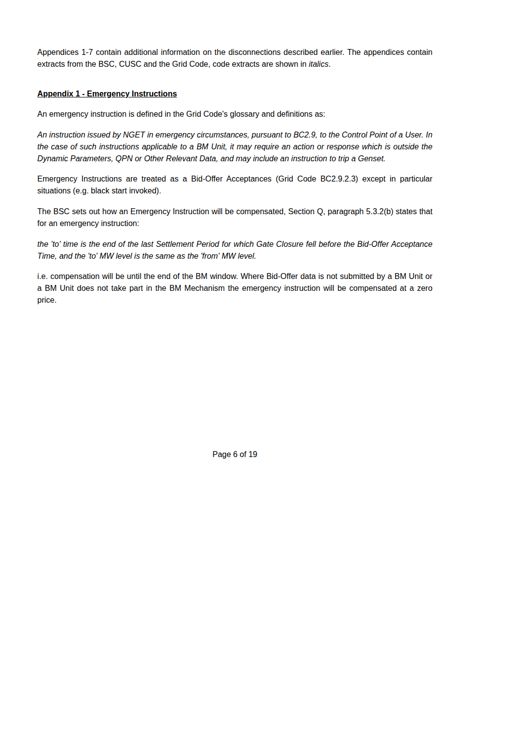Appendices 1-7 contain additional information on the disconnections described earlier. The appendices contain extracts from the BSC, CUSC and the Grid Code, code extracts are shown in italics.
Appendix 1 - Emergency Instructions
An emergency instruction is defined in the Grid Code's glossary and definitions as:
An instruction issued by NGET in emergency circumstances, pursuant to BC2.9, to the Control Point of a User. In the case of such instructions applicable to a BM Unit, it may require an action or response which is outside the Dynamic Parameters, QPN or Other Relevant Data, and may include an instruction to trip a Genset.
Emergency Instructions are treated as a Bid-Offer Acceptances (Grid Code BC2.9.2.3) except in particular situations (e.g. black start invoked).
The BSC sets out how an Emergency Instruction will be compensated, Section Q, paragraph 5.3.2(b) states that for an emergency instruction:
the 'to' time is the end of the last Settlement Period for which Gate Closure fell before the Bid-Offer Acceptance Time, and the 'to' MW level is the same as the 'from' MW level.
i.e. compensation will be until the end of the BM window. Where Bid-Offer data is not submitted by a BM Unit or a BM Unit does not take part in the BM Mechanism the emergency instruction will be compensated at a zero price.
Page 6 of 19